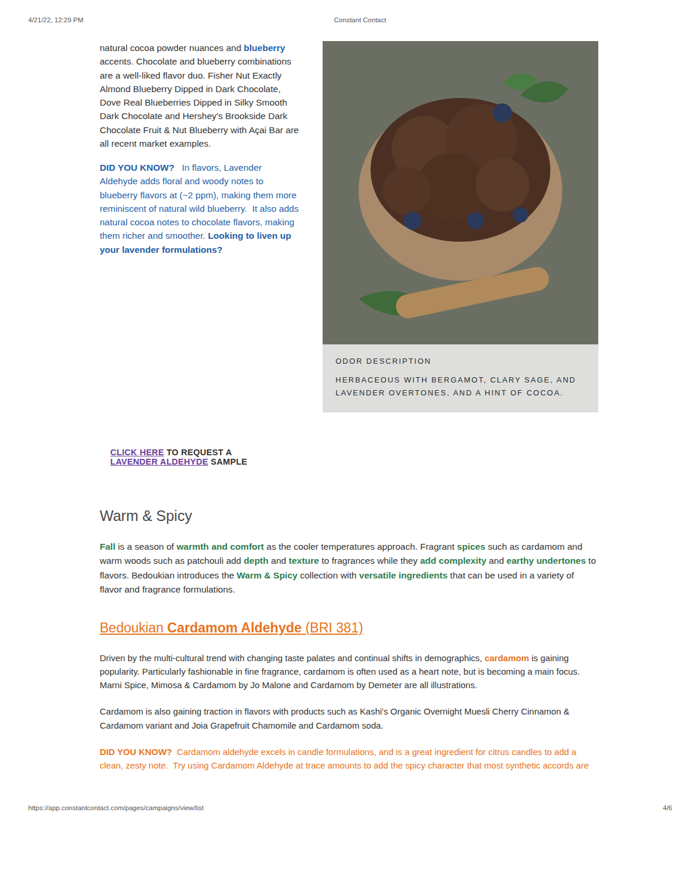4/21/22, 12:29 PM
Constant Contact
natural cocoa powder nuances and blueberry accents. Chocolate and blueberry combinations are a well-liked flavor duo. Fisher Nut Exactly Almond Blueberry Dipped in Dark Chocolate, Dove Real Blueberries Dipped in Silky Smooth Dark Chocolate and Hershey's Brookside Dark Chocolate Fruit & Nut Blueberry with Açai Bar are all recent market examples.
DID YOU KNOW? In flavors, Lavender Aldehyde adds floral and woody notes to blueberry flavors at (~2 ppm), making them more reminiscent of natural wild blueberry. It also adds natural cocoa notes to chocolate flavors, making them richer and smoother. Looking to liven up your lavender formulations?
ODOR DESCRIPTION
HERBACEOUS WITH BERGAMOT, CLARY SAGE, AND LAVENDER OVERTONES, AND A HINT OF COCOA.
CLICK HERE TO REQUEST A
LAVENDER ALDEHYDE SAMPLE
Warm & Spicy
Fall is a season of warmth and comfort as the cooler temperatures approach. Fragrant spices such as cardamom and warm woods such as patchouli add depth and texture to fragrances while they add complexity and earthy undertones to flavors. Bedoukian introduces the Warm & Spicy collection with versatile ingredients that can be used in a variety of flavor and fragrance formulations.
Bedoukian Cardamom Aldehyde (BRI 381)
Driven by the multi-cultural trend with changing taste palates and continual shifts in demographics, cardamom is gaining popularity. Particularly fashionable in fine fragrance, cardamom is often used as a heart note, but is becoming a main focus. Marni Spice, Mimosa & Cardamom by Jo Malone and Cardamom by Demeter are all illustrations.
Cardamom is also gaining traction in flavors with products such as Kashi's Organic Overnight Muesli Cherry Cinnamon & Cardamom variant and Joia Grapefruit Chamomile and Cardamom soda.
DID YOU KNOW? Cardamom aldehyde excels in candle formulations, and is a great ingredient for citrus candles to add a clean, zesty note. Try using Cardamom Aldehyde at trace amounts to add the spicy character that most synthetic accords are
https://app.constantcontact.com/pages/campaigns/view/list
4/6